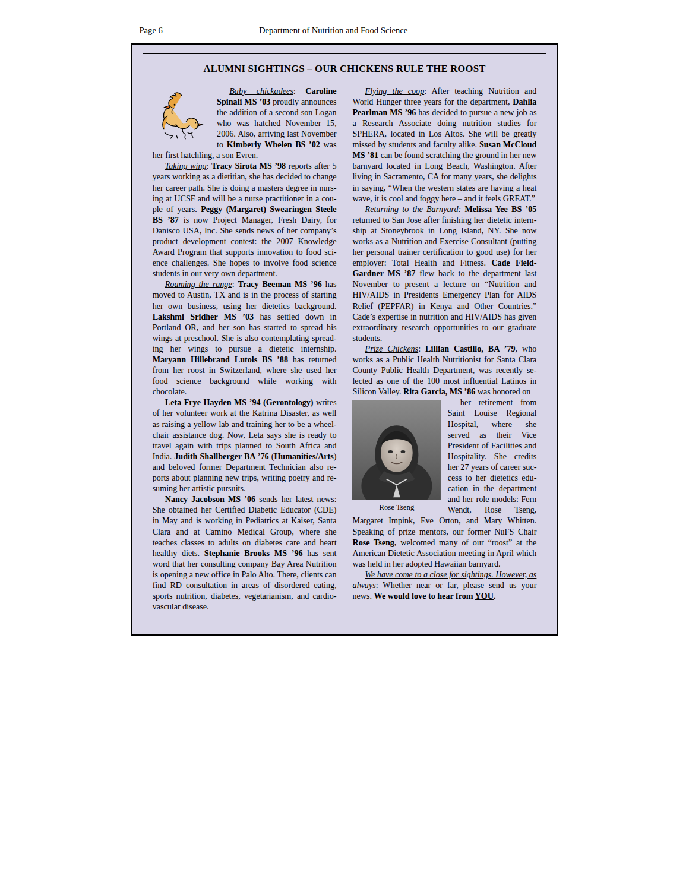Page 6
Department of Nutrition and Food Science
ALUMNI SIGHTINGS – OUR CHICKENS RULE THE ROOST
Baby chickadees: Caroline Spinali MS ’03 proudly announces the addition of a second son Logan who was hatched November 15, 2006. Also, arriving last November to Kimberly Whelen BS ’02 was her first hatchling, a son Evren.
Taking wing: Tracy Sirota MS ’98 reports after 5 years working as a dietitian, she has decided to change her career path. She is doing a masters degree in nursing at UCSF and will be a nurse practitioner in a couple of years. Peggy (Margaret) Swearingen Steele BS ’87 is now Project Manager, Fresh Dairy, for Danisco USA, Inc. She sends news of her company’s product development contest: the 2007 Knowledge Award Program that supports innovation to food science challenges. She hopes to involve food science students in our very own department.
Roaming the range: Tracy Beeman MS ’96 has moved to Austin, TX and is in the process of starting her own business, using her dietetics background. Lakshmi Sridher MS ’03 has settled down in Portland OR, and her son has started to spread his wings at preschool. She is also contemplating spreading her wings to pursue a dietetic internship. Maryann Hillebrand Lutols BS ’88 has returned from her roost in Switzerland, where she used her food science background while working with chocolate.
Leta Frye Hayden MS ’94 (Gerontology) writes of her volunteer work at the Katrina Disaster, as well as raising a yellow lab and training her to be a wheelchair assistance dog. Now, Leta says she is ready to travel again with trips planned to South Africa and India. Judith Shallberger BA ’76 (Humanities/Arts) and beloved former Department Technician also reports about planning new trips, writing poetry and resuming her artistic pursuits.
Nancy Jacobson MS ’06 sends her latest news: She obtained her Certified Diabetic Educator (CDE) in May and is working in Pediatrics at Kaiser, Santa Clara and at Camino Medical Group, where she teaches classes to adults on diabetes care and heart healthy diets. Stephanie Brooks MS ’96 has sent word that her consulting company Bay Area Nutrition is opening a new office in Palo Alto. There, clients can find RD consultation in areas of disordered eating, sports nutrition, diabetes, vegetarianism, and cardiovascular disease.
Flying the coop: After teaching Nutrition and World Hunger three years for the department, Dahlia Pearlman MS ’96 has decided to pursue a new job as a Research Associate doing nutrition studies for SPHERA, located in Los Altos. She will be greatly missed by students and faculty alike. Susan McCloud MS ’81 can be found scratching the ground in her new barnyard located in Long Beach, Washington. After living in Sacramento, CA for many years, she delights in saying, “When the western states are having a heat wave, it is cool and foggy here – and it feels GREAT.”
Returning to the Barnyard: Melissa Yee BS ’05 returned to San Jose after finishing her dietetic internship at Stoneybrook in Long Island, NY. She now works as a Nutrition and Exercise Consultant (putting her personal trainer certification to good use) for her employer: Total Health and Fitness. Cade Field-Gardner MS ’87 flew back to the department last November to present a lecture on “Nutrition and HIV/AIDS in Presidents Emergency Plan for AIDS Relief (PEPFAR) in Kenya and Other Countries.” Cade’s expertise in nutrition and HIV/AIDS has given extraordinary research opportunities to our graduate students.
Prize Chickens: Lillian Castillo, BA ’79, who works as a Public Health Nutritionist for Santa Clara County Public Health Department, was recently selected as one of the 100 most influential Latinos in Silicon Valley. Rita Garcia, MS ’86 was honored on
Rose Tseng
her retirement from Saint Louise Regional Hospital, where she served as their Vice President of Facilities and Hospitality. She credits her 27 years of career success to her dietetics education in the department and her role models: Fern Wendt, Rose Tseng, Margaret Impink, Eve Orton, and Mary Whitten. Speaking of prize mentors, our former NuFS Chair Rose Tseng, welcomed many of our “roost” at the American Dietetic Association meeting in April which was held in her adopted Hawaiian barnyard.
We have come to a close for sightings. However, as always: Whether near or far, please send us your news. We would love to hear from YOU.